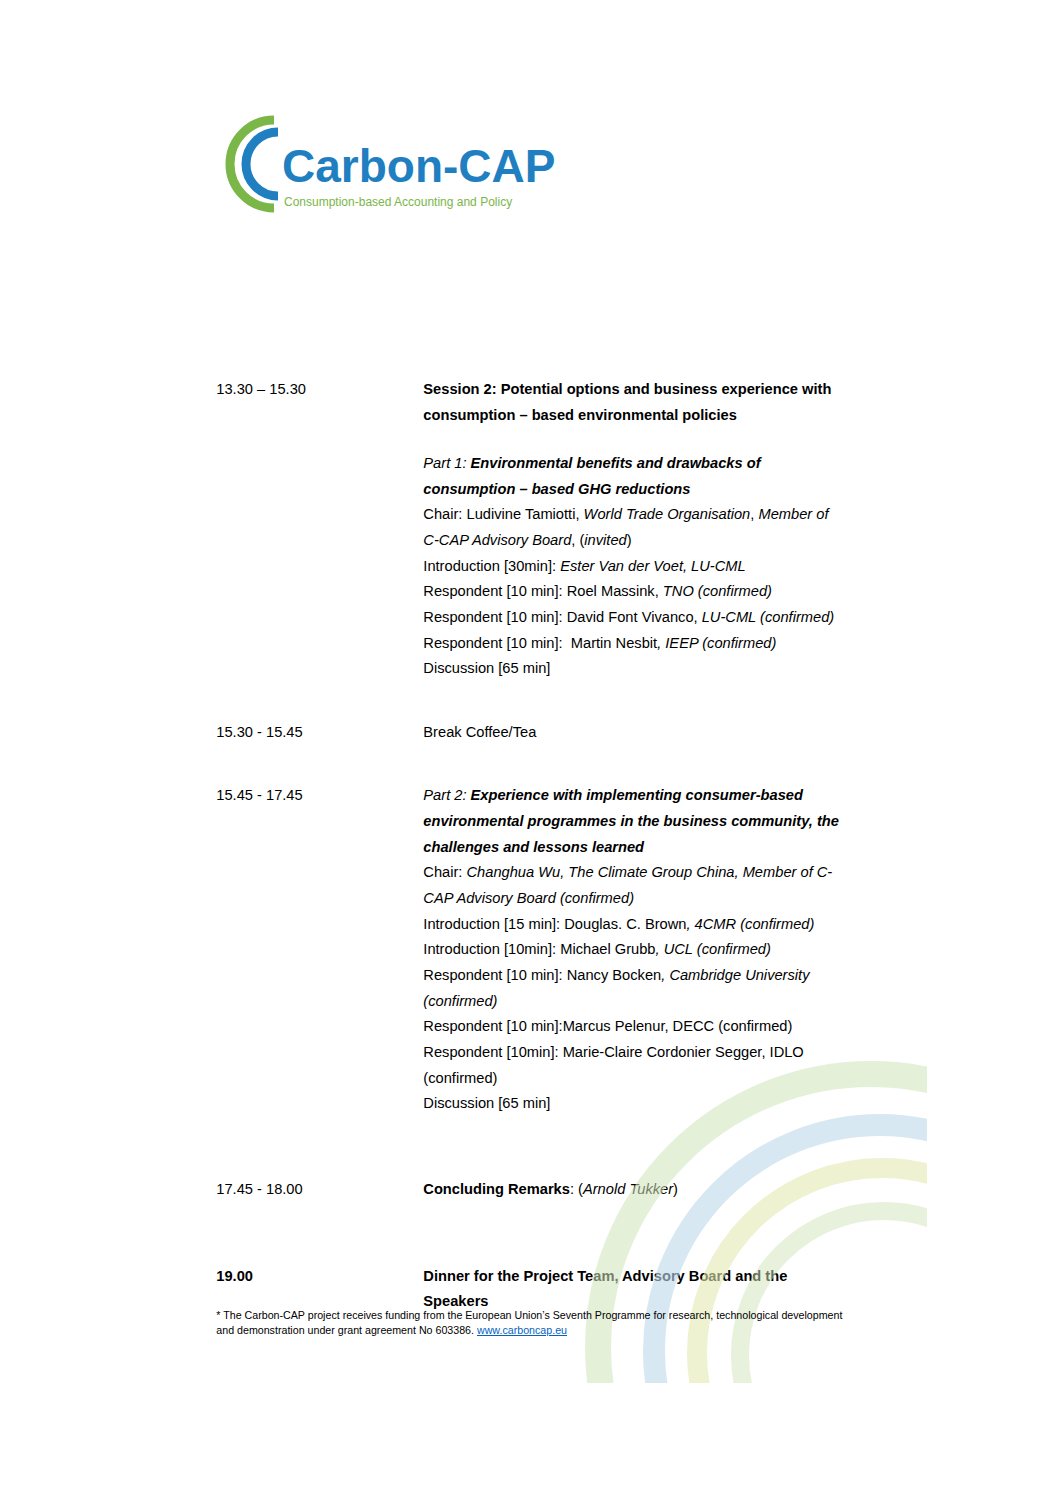Carbon-CAP Consumption-based Accounting and Policy
| 13.30 – 15.30 | Session 2: Potential options and business experience with consumption – based environmental policies |
| | Part 1: Environmental benefits and drawbacks of consumption – based GHG reductions Chair: Ludivine Tamiotti, World Trade Organisation , Member of C-CAP Advisory Board , ( invited ) Introduction [30min]: Ester Van der Voet, LU-CML Respondent [10 min]: Roel Massink, TNO (confirmed) Respondent [10 min]: David Font Vivanco, LU-CML (confirmed) Respondent [10 min]: Martin Nesbit , IEEP (confirmed) Discussion [65 min] |
| 15.30 - 15.45 | Break Coffee/Tea |
| 15.45 - 17.45 | Part 2: Experience with implementing consumer-based environmental programmes in the business community, the challenges and lessons learned Chair: Changhua Wu, The Climate Group China, Member of C-CAP Advisory Board (confirmed) Introduction [15 min]: Douglas. C. Brown , 4CMR (confirmed) Introduction [10min]: Michael Grubb , UCL (confirmed) Respondent [10 min]: Nancy Bocken , Cambridge University (confirmed) Respondent [10 min]:Marcus Pelenur, DECC (confirmed) Respondent [10min]: Marie-Claire Cordonier Segger, IDLO (confirmed) Discussion [65 min] |
| 17.45 - 18.00 | Concluding Remarks : ( Arnold Tukker ) |
| 19.00 | Dinner for the Project Team, Advisory Board and the Speakers |
* The Carbon-CAP project receives funding from the European Union’s Seventh Programme for research, technological development and demonstration under grant agreement No 603386. www.carboncap.eu